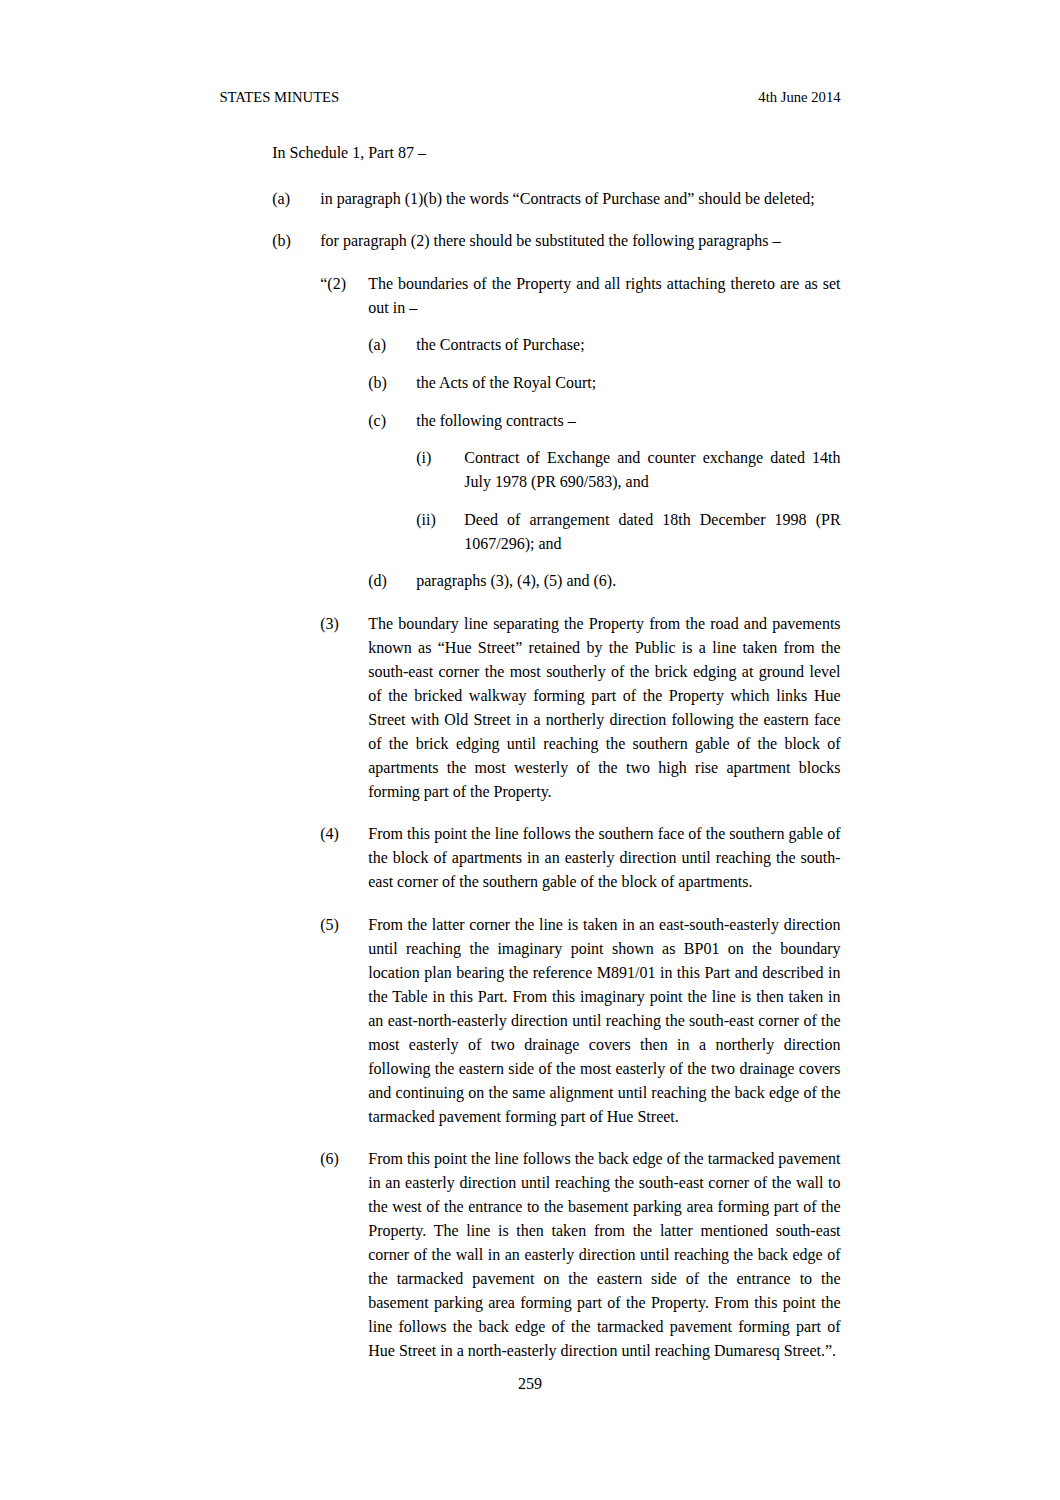STATES MINUTES
4th June 2014
In Schedule 1, Part 87 –
(a)
in paragraph (1)(b) the words “Contracts of Purchase and” should be deleted;
(b)
for paragraph (2) there should be substituted the following paragraphs –
“(2)
The boundaries of the Property and all rights attaching thereto are as set out in –
(a)
the Contracts of Purchase;
(b)
the Acts of the Royal Court;
(c)
the following contracts –
(i)
Contract of Exchange and counter exchange dated 14th July 1978 (PR 690/583), and
(ii)
Deed of arrangement dated 18th December 1998 (PR 1067/296); and
(d)
paragraphs (3), (4), (5) and (6).
(3)
The boundary line separating the Property from the road and pavements known as “Hue Street” retained by the Public is a line taken from the south-east corner the most southerly of the brick edging at ground level of the bricked walkway forming part of the Property which links Hue Street with Old Street in a northerly direction following the eastern face of the brick edging until reaching the southern gable of the block of apartments the most westerly of the two high rise apartment blocks forming part of the Property.
(4)
From this point the line follows the southern face of the southern gable of the block of apartments in an easterly direction until reaching the south-east corner of the southern gable of the block of apartments.
(5)
From the latter corner the line is taken in an east-south-easterly direction until reaching the imaginary point shown as BP01 on the boundary location plan bearing the reference M891/01 in this Part and described in the Table in this Part. From this imaginary point the line is then taken in an east-north-easterly direction until reaching the south-east corner of the most easterly of two drainage covers then in a northerly direction following the eastern side of the most easterly of the two drainage covers and continuing on the same alignment until reaching the back edge of the tarmacked pavement forming part of Hue Street.
(6)
From this point the line follows the back edge of the tarmacked pavement in an easterly direction until reaching the south-east corner of the wall to the west of the entrance to the basement parking area forming part of the Property. The line is then taken from the latter mentioned south-east corner of the wall in an easterly direction until reaching the back edge of the tarmacked pavement on the eastern side of the entrance to the basement parking area forming part of the Property. From this point the line follows the back edge of the tarmacked pavement forming part of Hue Street in a north-easterly direction until reaching Dumaresq Street.”.
259